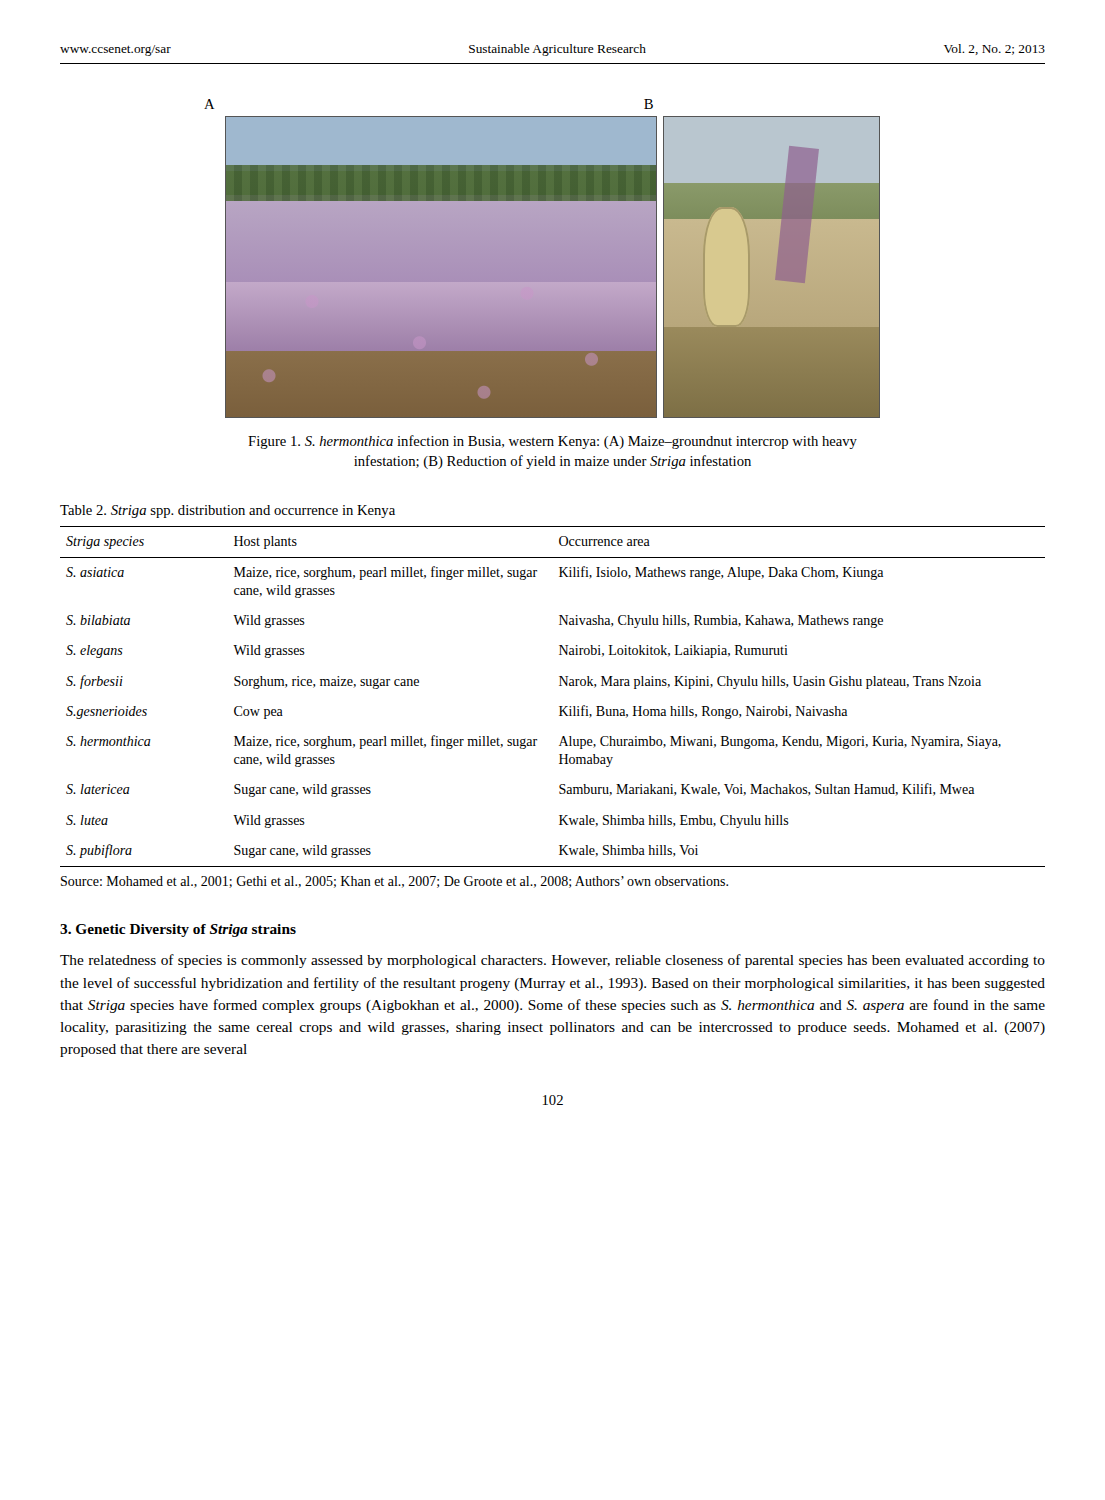www.ccsenet.org/sar
Sustainable Agriculture Research
Vol. 2, No. 2; 2013
A
B
Figure 1. S. hermonthica infection in Busia, western Kenya: (A) Maize–groundnut intercrop with heavy
infestation; (B) Reduction of yield in maize under Striga infestation
Table 2. Striga spp. distribution and occurrence in Kenya
| Striga species | Host plants | Occurrence area |
| --- | --- | --- |
| S. asiatica | Maize, rice, sorghum, pearl millet, finger millet, sugar cane, wild grasses | Kilifi, Isiolo, Mathews range, Alupe, Daka Chom, Kiunga |
| S. bilabiata | Wild grasses | Naivasha, Chyulu hills, Rumbia, Kahawa, Mathews range |
| S. elegans | Wild grasses | Nairobi, Loitokitok, Laikiapia, Rumuruti |
| S. forbesii | Sorghum, rice, maize, sugar cane | Narok, Mara plains, Kipini, Chyulu hills, Uasin Gishu plateau, Trans Nzoia |
| S.gesnerioides | Cow pea | Kilifi, Buna, Homa hills, Rongo, Nairobi, Naivasha |
| S. hermonthica | Maize, rice, sorghum, pearl millet, finger millet, sugar cane, wild grasses | Alupe, Churaimbo, Miwani, Bungoma, Kendu, Migori, Kuria, Nyamira, Siaya, Homabay |
| S. latericea | Sugar cane, wild grasses | Samburu, Mariakani, Kwale, Voi, Machakos, Sultan Hamud, Kilifi, Mwea |
| S. lutea | Wild grasses | Kwale, Shimba hills, Embu, Chyulu hills |
| S. pubiflora | Sugar cane, wild grasses | Kwale, Shimba hills, Voi |
Source: Mohamed et al., 2001; Gethi et al., 2005; Khan et al., 2007; De Groote et al., 2008; Authors’ own observations.
3. Genetic Diversity of Striga strains
The relatedness of species is commonly assessed by morphological characters. However, reliable closeness of parental species has been evaluated according to the level of successful hybridization and fertility of the resultant progeny (Murray et al., 1993). Based on their morphological similarities, it has been suggested that Striga species have formed complex groups (Aigbokhan et al., 2000). Some of these species such as S. hermonthica and S. aspera are found in the same locality, parasitizing the same cereal crops and wild grasses, sharing insect pollinators and can be intercrossed to produce seeds. Mohamed et al. (2007) proposed that there are several
102